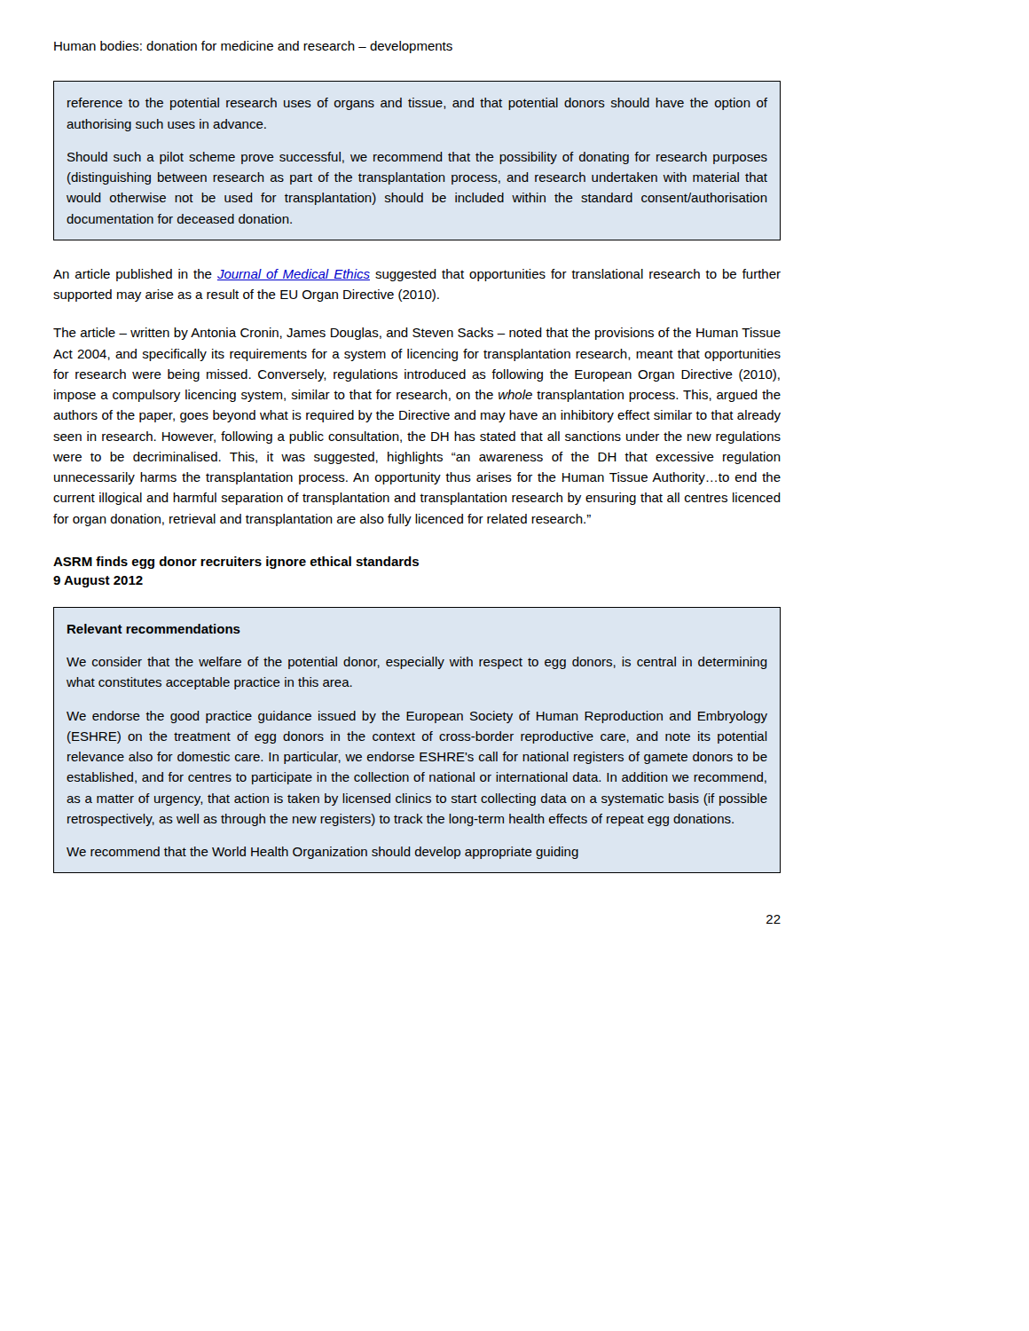Human bodies: donation for medicine and research – developments
reference to the potential research uses of organs and tissue, and that potential donors should have the option of authorising such uses in advance.
Should such a pilot scheme prove successful, we recommend that the possibility of donating for research purposes (distinguishing between research as part of the transplantation process, and research undertaken with material that would otherwise not be used for transplantation) should be included within the standard consent/authorisation documentation for deceased donation.
An article published in the Journal of Medical Ethics suggested that opportunities for translational research to be further supported may arise as a result of the EU Organ Directive (2010).
The article – written by Antonia Cronin, James Douglas, and Steven Sacks – noted that the provisions of the Human Tissue Act 2004, and specifically its requirements for a system of licencing for transplantation research, meant that opportunities for research were being missed. Conversely, regulations introduced as following the European Organ Directive (2010), impose a compulsory licencing system, similar to that for research, on the whole transplantation process. This, argued the authors of the paper, goes beyond what is required by the Directive and may have an inhibitory effect similar to that already seen in research. However, following a public consultation, the DH has stated that all sanctions under the new regulations were to be decriminalised. This, it was suggested, highlights “an awareness of the DH that excessive regulation unnecessarily harms the transplantation process. An opportunity thus arises for the Human Tissue Authority…to end the current illogical and harmful separation of transplantation and transplantation research by ensuring that all centres licenced for organ donation, retrieval and transplantation are also fully licenced for related research.”
ASRM finds egg donor recruiters ignore ethical standards
9 August 2012
Relevant recommendations
We consider that the welfare of the potential donor, especially with respect to egg donors, is central in determining what constitutes acceptable practice in this area.
We endorse the good practice guidance issued by the European Society of Human Reproduction and Embryology (ESHRE) on the treatment of egg donors in the context of cross-border reproductive care, and note its potential relevance also for domestic care. In particular, we endorse ESHRE's call for national registers of gamete donors to be established, and for centres to participate in the collection of national or international data. In addition we recommend, as a matter of urgency, that action is taken by licensed clinics to start collecting data on a systematic basis (if possible retrospectively, as well as through the new registers) to track the long-term health effects of repeat egg donations.
We recommend that the World Health Organization should develop appropriate guiding
22